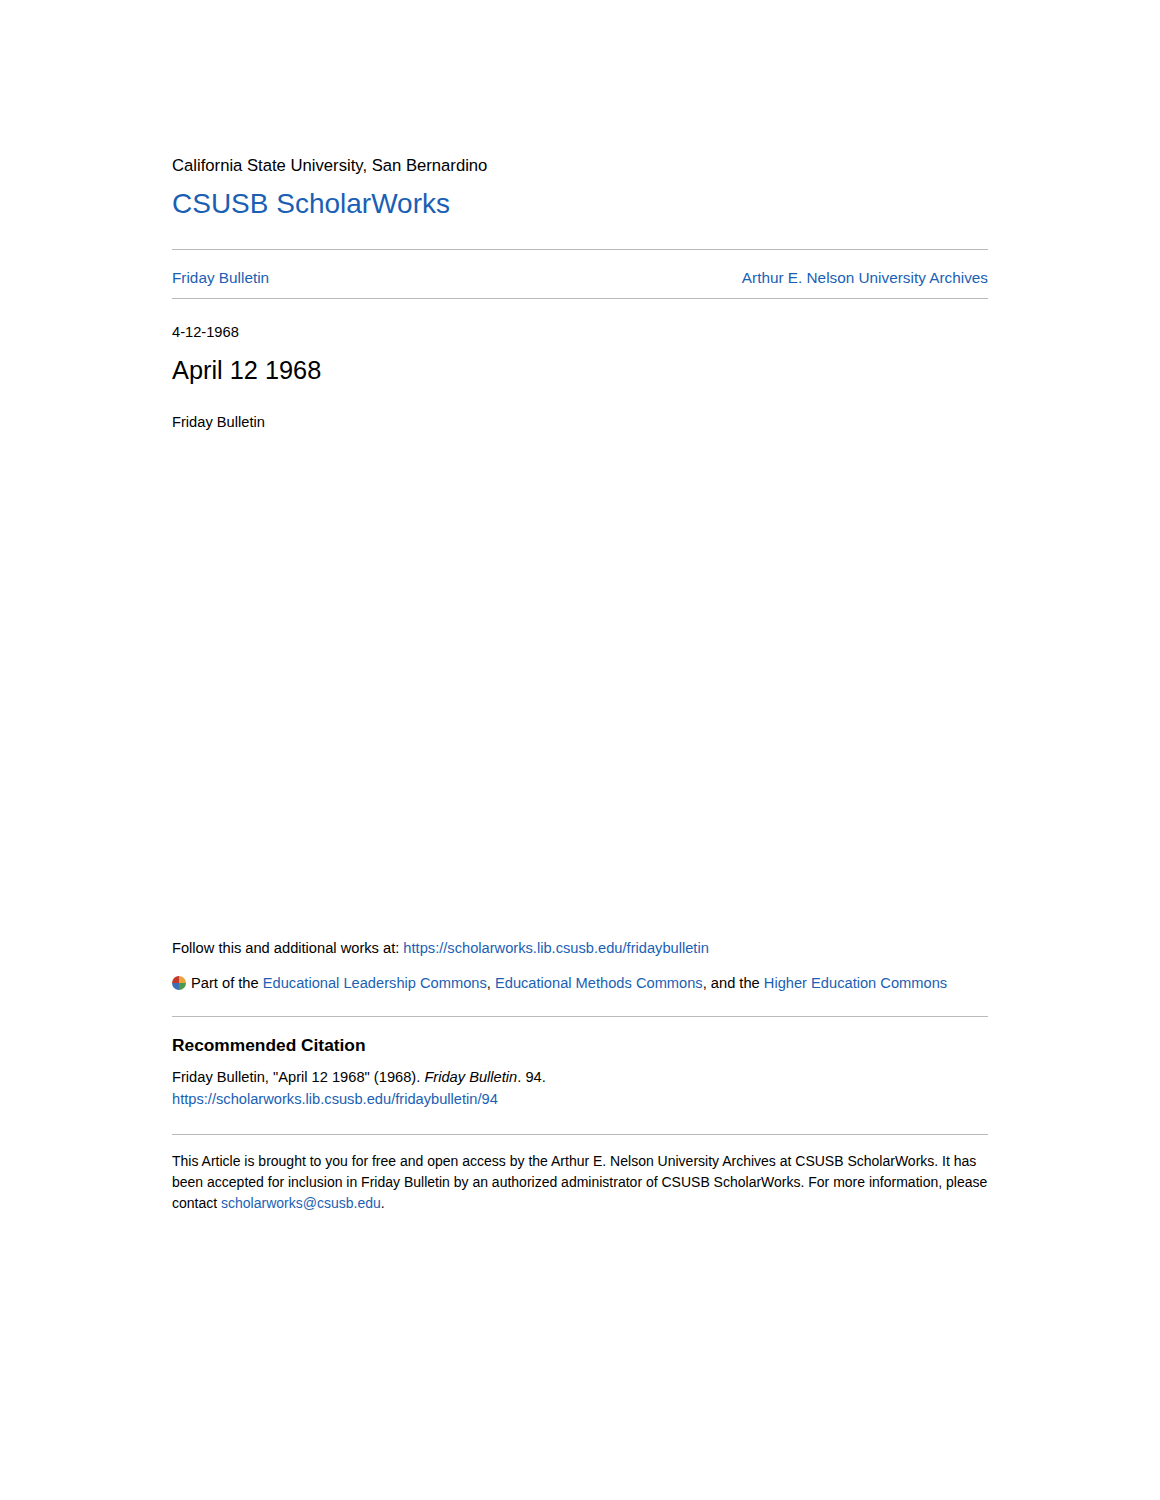California State University, San Bernardino
CSUSB ScholarWorks
Friday Bulletin
Arthur E. Nelson University Archives
4-12-1968
April 12 1968
Friday Bulletin
Follow this and additional works at: https://scholarworks.lib.csusb.edu/fridaybulletin
Part of the Educational Leadership Commons, Educational Methods Commons, and the Higher Education Commons
Recommended Citation
Friday Bulletin, "April 12 1968" (1968). Friday Bulletin. 94.
https://scholarworks.lib.csusb.edu/fridaybulletin/94
This Article is brought to you for free and open access by the Arthur E. Nelson University Archives at CSUSB ScholarWorks. It has been accepted for inclusion in Friday Bulletin by an authorized administrator of CSUSB ScholarWorks. For more information, please contact scholarworks@csusb.edu.